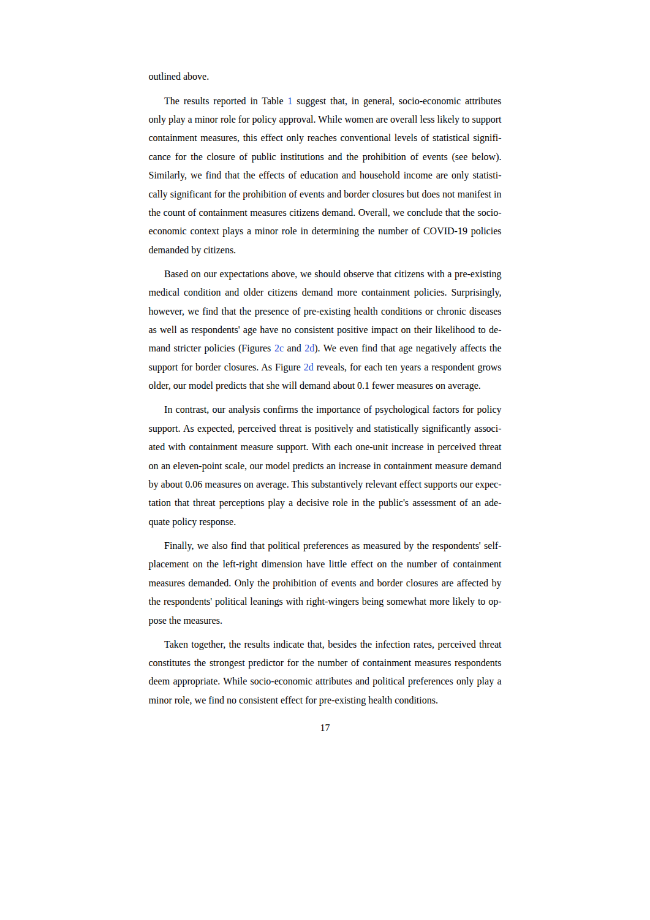outlined above.
The results reported in Table 1 suggest that, in general, socio-economic attributes only play a minor role for policy approval. While women are overall less likely to support containment measures, this effect only reaches conventional levels of statistical significance for the closure of public institutions and the prohibition of events (see below). Similarly, we find that the effects of education and household income are only statistically significant for the prohibition of events and border closures but does not manifest in the count of containment measures citizens demand. Overall, we conclude that the socio-economic context plays a minor role in determining the number of COVID-19 policies demanded by citizens.
Based on our expectations above, we should observe that citizens with a pre-existing medical condition and older citizens demand more containment policies. Surprisingly, however, we find that the presence of pre-existing health conditions or chronic diseases as well as respondents' age have no consistent positive impact on their likelihood to demand stricter policies (Figures 2c and 2d). We even find that age negatively affects the support for border closures. As Figure 2d reveals, for each ten years a respondent grows older, our model predicts that she will demand about 0.1 fewer measures on average.
In contrast, our analysis confirms the importance of psychological factors for policy support. As expected, perceived threat is positively and statistically significantly associated with containment measure support. With each one-unit increase in perceived threat on an eleven-point scale, our model predicts an increase in containment measure demand by about 0.06 measures on average. This substantively relevant effect supports our expectation that threat perceptions play a decisive role in the public's assessment of an adequate policy response.
Finally, we also find that political preferences as measured by the respondents' self-placement on the left-right dimension have little effect on the number of containment measures demanded. Only the prohibition of events and border closures are affected by the respondents' political leanings with right-wingers being somewhat more likely to oppose the measures.
Taken together, the results indicate that, besides the infection rates, perceived threat constitutes the strongest predictor for the number of containment measures respondents deem appropriate. While socio-economic attributes and political preferences only play a minor role, we find no consistent effect for pre-existing health conditions.
17